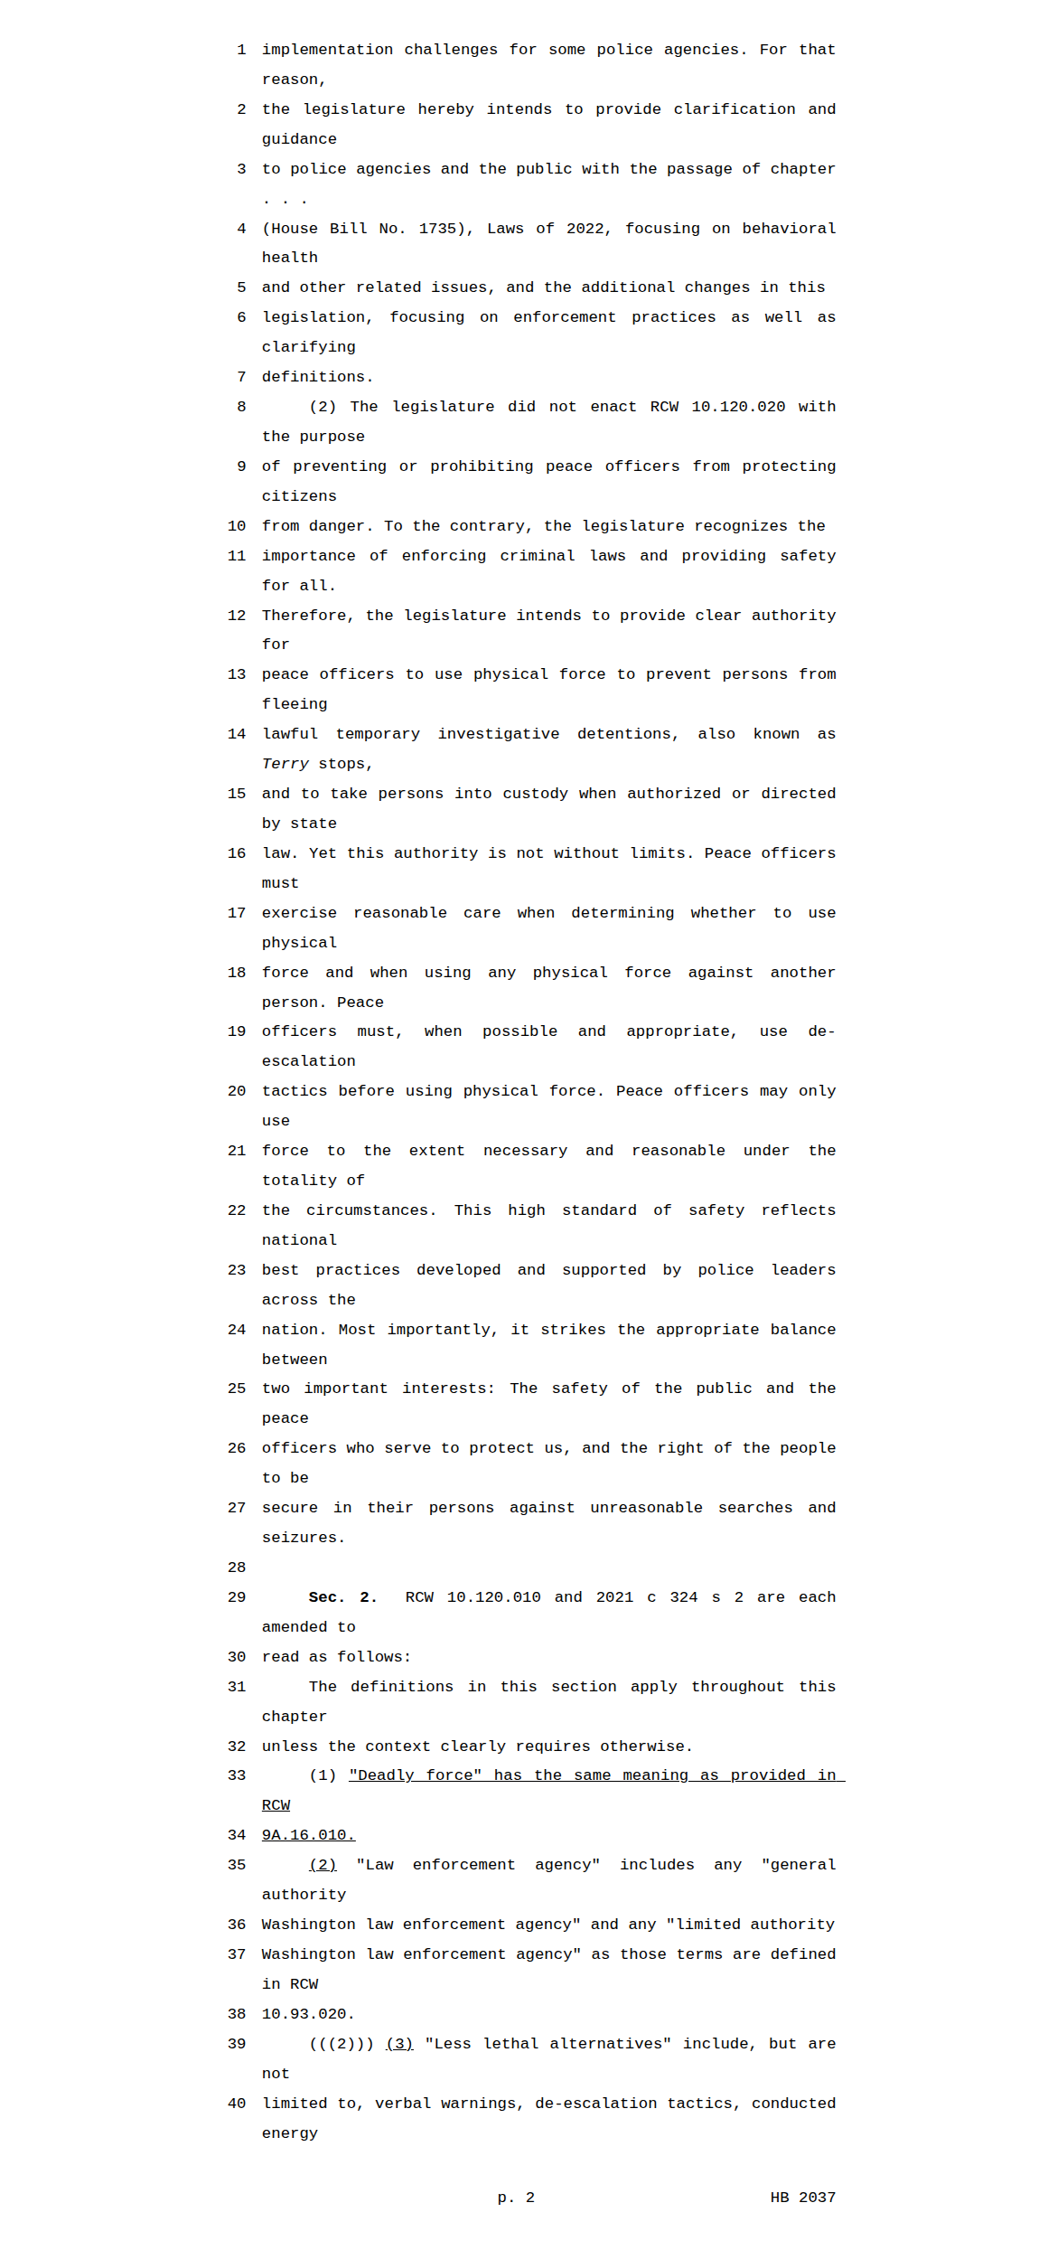implementation challenges for some police agencies. For that reason,
the legislature hereby intends to provide clarification and guidance
to police agencies and the public with the passage of chapter . . .
(House Bill No. 1735), Laws of 2022, focusing on behavioral health
and other related issues, and the additional changes in this
legislation, focusing on enforcement practices as well as clarifying
definitions.
(2) The legislature did not enact RCW 10.120.020 with the purpose
of preventing or prohibiting peace officers from protecting citizens
from danger. To the contrary, the legislature recognizes the
importance of enforcing criminal laws and providing safety for all.
Therefore, the legislature intends to provide clear authority for
peace officers to use physical force to prevent persons from fleeing
lawful temporary investigative detentions, also known as Terry stops,
and to take persons into custody when authorized or directed by state
law. Yet this authority is not without limits. Peace officers must
exercise reasonable care when determining whether to use physical
force and when using any physical force against another person. Peace
officers must, when possible and appropriate, use de-escalation
tactics before using physical force. Peace officers may only use
force to the extent necessary and reasonable under the totality of
the circumstances. This high standard of safety reflects national
best practices developed and supported by police leaders across the
nation. Most importantly, it strikes the appropriate balance between
two important interests: The safety of the public and the peace
officers who serve to protect us, and the right of the people to be
secure in their persons against unreasonable searches and seizures.
Sec. 2. RCW 10.120.010 and 2021 c 324 s 2 are each amended to
read as follows:
The definitions in this section apply throughout this chapter
unless the context clearly requires otherwise.
(1) "Deadly force" has the same meaning as provided in RCW
9A.16.010.
(2) "Law enforcement agency" includes any "general authority
Washington law enforcement agency" and any "limited authority
Washington law enforcement agency" as those terms are defined in RCW
10.93.020.
(((2))) (3) "Less lethal alternatives" include, but are not
limited to, verbal warnings, de-escalation tactics, conducted energy
p. 2 HB 2037